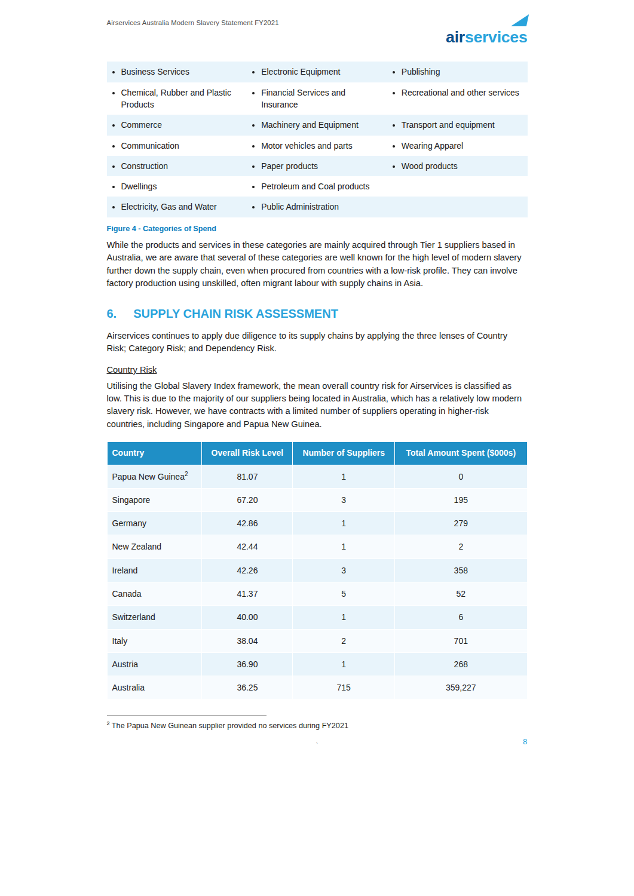Airservices Australia Modern Slavery Statement FY2021
airservices
| Business Services | Electronic Equipment | Publishing |
| Chemical, Rubber and Plastic Products | Financial Services and Insurance | Recreational and other services |
| Commerce | Machinery and Equipment | Transport and equipment |
| Communication | Motor vehicles and parts | Wearing Apparel |
| Construction | Paper products | Wood products |
| Dwellings | Petroleum and Coal products | |
| Electricity, Gas and Water | Public Administration | |
Figure 4 - Categories of Spend
While the products and services in these categories are mainly acquired through Tier 1 suppliers based in Australia, we are aware that several of these categories are well known for the high level of modern slavery further down the supply chain, even when procured from countries with a low-risk profile. They can involve factory production using unskilled, often migrant labour with supply chains in Asia.
6. SUPPLY CHAIN RISK ASSESSMENT
Airservices continues to apply due diligence to its supply chains by applying the three lenses of Country Risk; Category Risk; and Dependency Risk.
Country Risk
Utilising the Global Slavery Index framework, the mean overall country risk for Airservices is classified as low. This is due to the majority of our suppliers being located in Australia, which has a relatively low modern slavery risk. However, we have contracts with a limited number of suppliers operating in higher-risk countries, including Singapore and Papua New Guinea.
| Country | Overall Risk Level | Number of Suppliers | Total Amount Spent ($000s) |
| --- | --- | --- | --- |
| Papua New Guinea 2 | 81.07 | 1 | 0 |
| Singapore | 67.20 | 3 | 195 |
| Germany | 42.86 | 1 | 279 |
| New Zealand | 42.44 | 1 | 2 |
| Ireland | 42.26 | 3 | 358 |
| Canada | 41.37 | 5 | 52 |
| Switzerland | 40.00 | 1 | 6 |
| Italy | 38.04 | 2 | 701 |
| Austria | 36.90 | 1 | 268 |
| Australia | 36.25 | 715 | 359,227 |
2 The Papua New Guinean supplier provided no services during FY2021
`
8